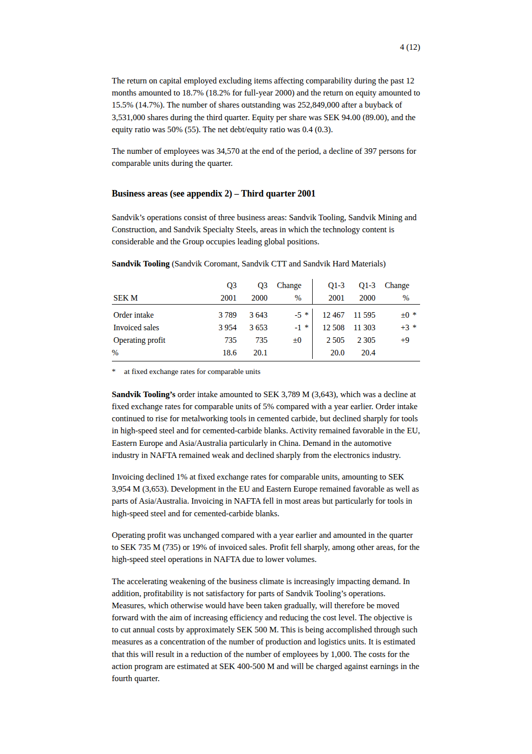4 (12)
The return on capital employed excluding items affecting comparability during the past 12 months amounted to 18.7% (18.2% for full-year 2000) and the return on equity amounted to 15.5% (14.7%). The number of shares outstanding was 252,849,000 after a buyback of 3,531,000 shares during the third quarter. Equity per share was SEK 94.00 (89.00), and the equity ratio was 50% (55). The net debt/equity ratio was 0.4 (0.3).
The number of employees was 34,570 at the end of the period, a decline of 397 persons for comparable units during the quarter.
Business areas (see appendix 2) – Third quarter 2001
Sandvik’s operations consist of three business areas: Sandvik Tooling, Sandvik Mining and Construction, and Sandvik Specialty Steels, areas in which the technology content is considerable and the Group occupies leading global positions.
Sandvik Tooling (Sandvik Coromant, Sandvik CTT and Sandvik Hard Materials)
| | Q3 | Q3 | Change | | Q1-3 | Q1-3 | Change | |
| SEK M | 2001 | 2000 | % | | 2001 | 2000 | % | |
| Order intake | 3 789 | 3 643 | -5 | * | 12 467 | 11 595 | ±0 | * |
| Invoiced sales | 3 954 | 3 653 | -1 | * | 12 508 | 11 303 | +3 | * |
| Operating profit | 735 | 735 | ±0 | | 2 505 | 2 305 | +9 | |
| % | 18.6 | 20.1 | | | 20.0 | 20.4 | | |
*at fixed exchange rates for comparable units
Sandvik Tooling’s order intake amounted to SEK 3,789 M (3,643), which was a decline at fixed exchange rates for comparable units of 5% compared with a year earlier. Order intake continued to rise for metalworking tools in cemented carbide, but declined sharply for tools in high-speed steel and for cemented-carbide blanks. Activity remained favorable in the EU, Eastern Europe and Asia/Australia particularly in China. Demand in the automotive industry in NAFTA remained weak and declined sharply from the electronics industry.
Invoicing declined 1% at fixed exchange rates for comparable units, amounting to SEK 3,954 M (3,653). Development in the EU and Eastern Europe remained favorable as well as parts of Asia/Australia. Invoicing in NAFTA fell in most areas but particularly for tools in high-speed steel and for cemented-carbide blanks.
Operating profit was unchanged compared with a year earlier and amounted in the quarter to SEK 735 M (735) or 19% of invoiced sales. Profit fell sharply, among other areas, for the high-speed steel operations in NAFTA due to lower volumes.
The accelerating weakening of the business climate is increasingly impacting demand. In addition, profitability is not satisfactory for parts of Sandvik Tooling’s operations. Measures, which otherwise would have been taken gradually, will therefore be moved forward with the aim of increasing efficiency and reducing the cost level. The objective is to cut annual costs by approximately SEK 500 M. This is being accomplished through such measures as a concentration of the number of production and logistics units. It is estimated that this will result in a reduction of the number of employees by 1,000. The costs for the action program are estimated at SEK 400-500 M and will be charged against earnings in the fourth quarter.